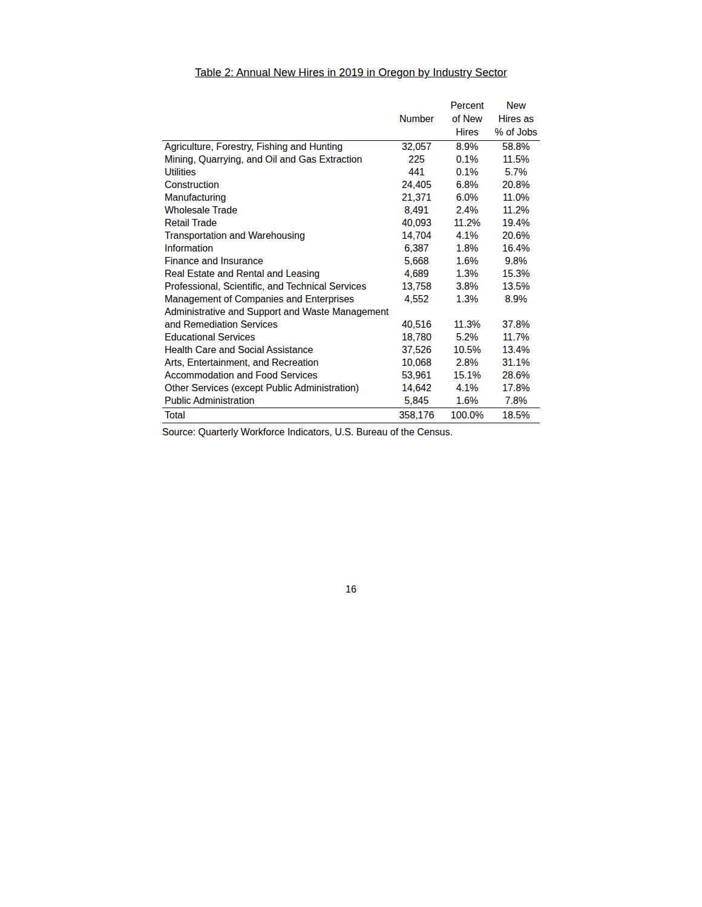Table 2: Annual New Hires in 2019 in Oregon by Industry Sector
| | | Percent | New |
| --- | --- | --- | --- |
| | Number | of New | Hires as |
| | | Hires | % of Jobs |
| Agriculture, Forestry, Fishing and Hunting | 32,057 | 8.9% | 58.8% |
| Mining, Quarrying, and Oil and Gas Extraction | 225 | 0.1% | 11.5% |
| Utilities | 441 | 0.1% | 5.7% |
| Construction | 24,405 | 6.8% | 20.8% |
| Manufacturing | 21,371 | 6.0% | 11.0% |
| Wholesale Trade | 8,491 | 2.4% | 11.2% |
| Retail Trade | 40,093 | 11.2% | 19.4% |
| Transportation and Warehousing | 14,704 | 4.1% | 20.6% |
| Information | 6,387 | 1.8% | 16.4% |
| Finance and Insurance | 5,668 | 1.6% | 9.8% |
| Real Estate and Rental and Leasing | 4,689 | 1.3% | 15.3% |
| Professional, Scientific, and Technical Services | 13,758 | 3.8% | 13.5% |
| Management of Companies and Enterprises | 4,552 | 1.3% | 8.9% |
| Administrative and Support and Waste Management | | | |
| and Remediation Services | 40,516 | 11.3% | 37.8% |
| Educational Services | 18,780 | 5.2% | 11.7% |
| Health Care and Social Assistance | 37,526 | 10.5% | 13.4% |
| Arts, Entertainment, and Recreation | 10,068 | 2.8% | 31.1% |
| Accommodation and Food Services | 53,961 | 15.1% | 28.6% |
| Other Services (except Public Administration) | 14,642 | 4.1% | 17.8% |
| Public Administration | 5,845 | 1.6% | 7.8% |
| Total | 358,176 | 100.0% | 18.5% |
Source: Quarterly Workforce Indicators, U.S. Bureau of the Census.
16